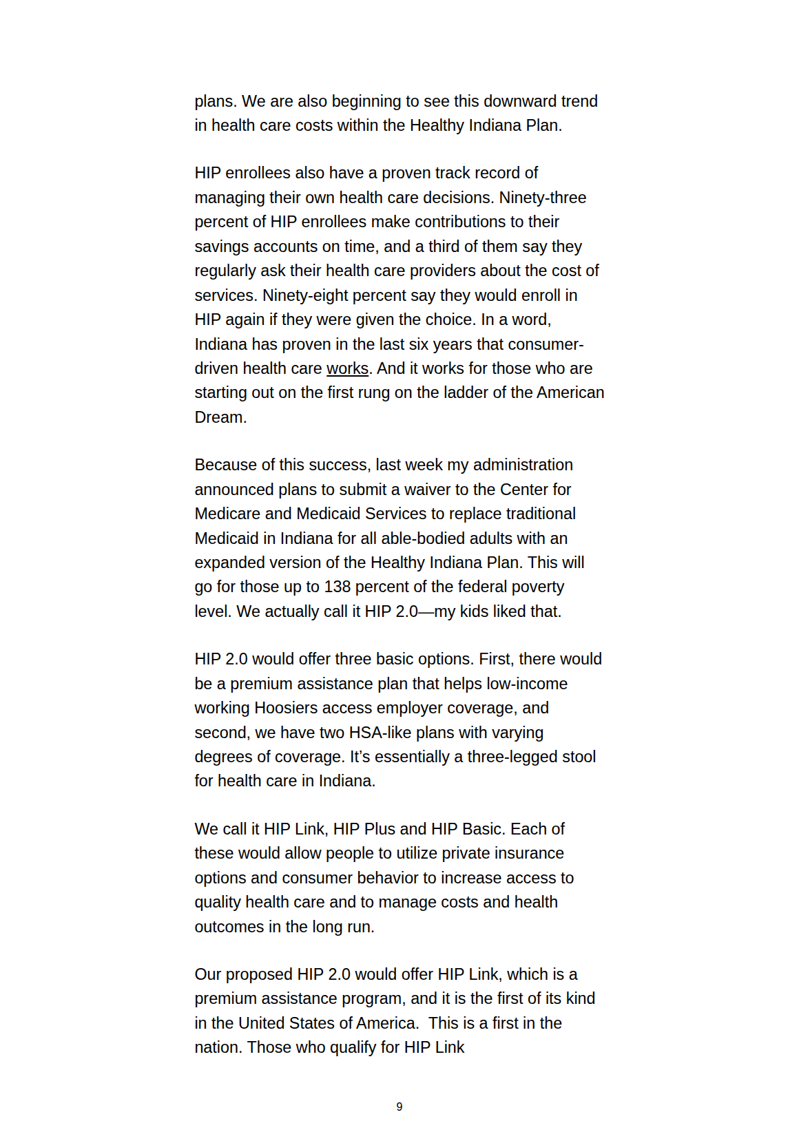plans. We are also beginning to see this downward trend in health care costs within the Healthy Indiana Plan.
HIP enrollees also have a proven track record of managing their own health care decisions. Ninety-three percent of HIP enrollees make contributions to their savings accounts on time, and a third of them say they regularly ask their health care providers about the cost of services. Ninety-eight percent say they would enroll in HIP again if they were given the choice. In a word, Indiana has proven in the last six years that consumer-driven health care works. And it works for those who are starting out on the first rung on the ladder of the American Dream.
Because of this success, last week my administration announced plans to submit a waiver to the Center for Medicare and Medicaid Services to replace traditional Medicaid in Indiana for all able-bodied adults with an expanded version of the Healthy Indiana Plan. This will go for those up to 138 percent of the federal poverty level. We actually call it HIP 2.0—my kids liked that.
HIP 2.0 would offer three basic options. First, there would be a premium assistance plan that helps low-income working Hoosiers access employer coverage, and second, we have two HSA-like plans with varying degrees of coverage. It’s essentially a three-legged stool for health care in Indiana.
We call it HIP Link, HIP Plus and HIP Basic. Each of these would allow people to utilize private insurance options and consumer behavior to increase access to quality health care and to manage costs and health outcomes in the long run.
Our proposed HIP 2.0 would offer HIP Link, which is a premium assistance program, and it is the first of its kind in the United States of America. This is a first in the nation. Those who qualify for HIP Link
9